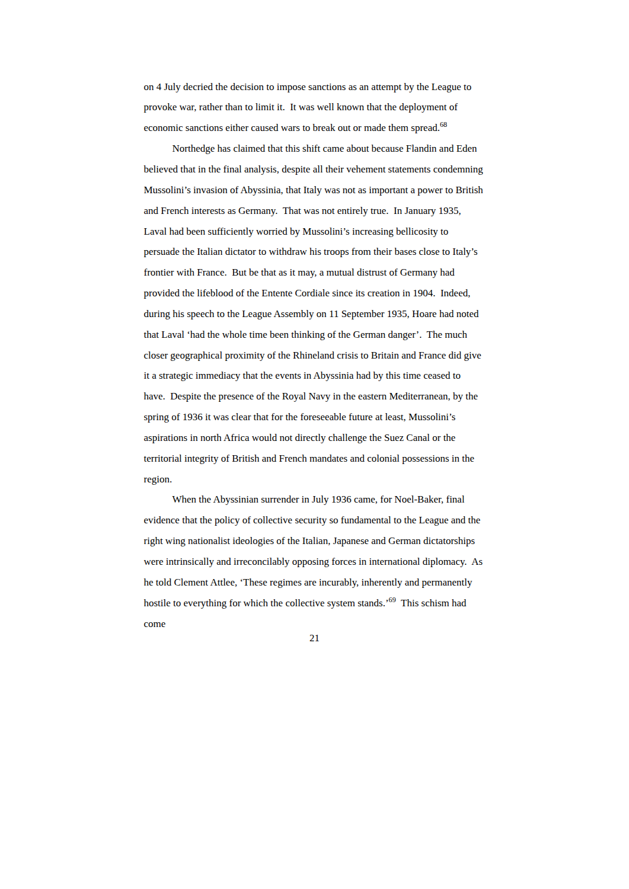on 4 July decried the decision to impose sanctions as an attempt by the League to provoke war, rather than to limit it. It was well known that the deployment of economic sanctions either caused wars to break out or made them spread.68
Northedge has claimed that this shift came about because Flandin and Eden believed that in the final analysis, despite all their vehement statements condemning Mussolini’s invasion of Abyssinia, that Italy was not as important a power to British and French interests as Germany. That was not entirely true. In January 1935, Laval had been sufficiently worried by Mussolini’s increasing bellicosity to persuade the Italian dictator to withdraw his troops from their bases close to Italy’s frontier with France. But be that as it may, a mutual distrust of Germany had provided the lifeblood of the Entente Cordiale since its creation in 1904. Indeed, during his speech to the League Assembly on 11 September 1935, Hoare had noted that Laval ‘had the whole time been thinking of the German danger’. The much closer geographical proximity of the Rhineland crisis to Britain and France did give it a strategic immediacy that the events in Abyssinia had by this time ceased to have. Despite the presence of the Royal Navy in the eastern Mediterranean, by the spring of 1936 it was clear that for the foreseeable future at least, Mussolini’s aspirations in north Africa would not directly challenge the Suez Canal or the territorial integrity of British and French mandates and colonial possessions in the region.
When the Abyssinian surrender in July 1936 came, for Noel-Baker, final evidence that the policy of collective security so fundamental to the League and the right wing nationalist ideologies of the Italian, Japanese and German dictatorships were intrinsically and irreconcilably opposing forces in international diplomacy. As he told Clement Attlee, ‘These regimes are incurably, inherently and permanently hostile to everything for which the collective system stands.’69 This schism had come
21